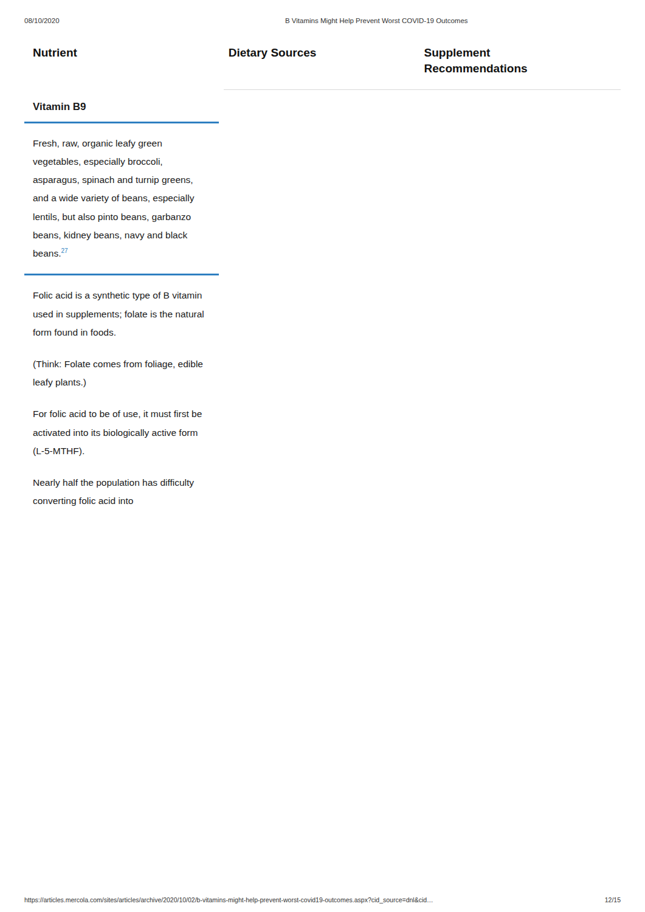08/10/2020
B Vitamins Might Help Prevent Worst COVID-19 Outcomes
| Nutrient | Dietary Sources | Supplement Recommendations |
| --- | --- | --- |
| Vitamin B9 | | |
| Fresh, raw, organic leafy green vegetables, especially broccoli, asparagus, spinach and turnip greens, and a wide variety of beans, especially lentils, but also pinto beans, garbanzo beans, kidney beans, navy and black beans. 27 Folic acid is a synthetic type of B vitamin used in supplements; folate is the natural form found in foods. (Think: Folate comes from foliage, edible leafy plants.) For folic acid to be of use, it must first be activated into its biologically active form (L-5-MTHF). Nearly half the population has difficulty converting folic acid into | | |
https://articles.mercola.com/sites/articles/archive/2020/10/02/b-vitamins-might-help-prevent-worst-covid19-outcomes.aspx?cid_source=dnl&cid…
12/15